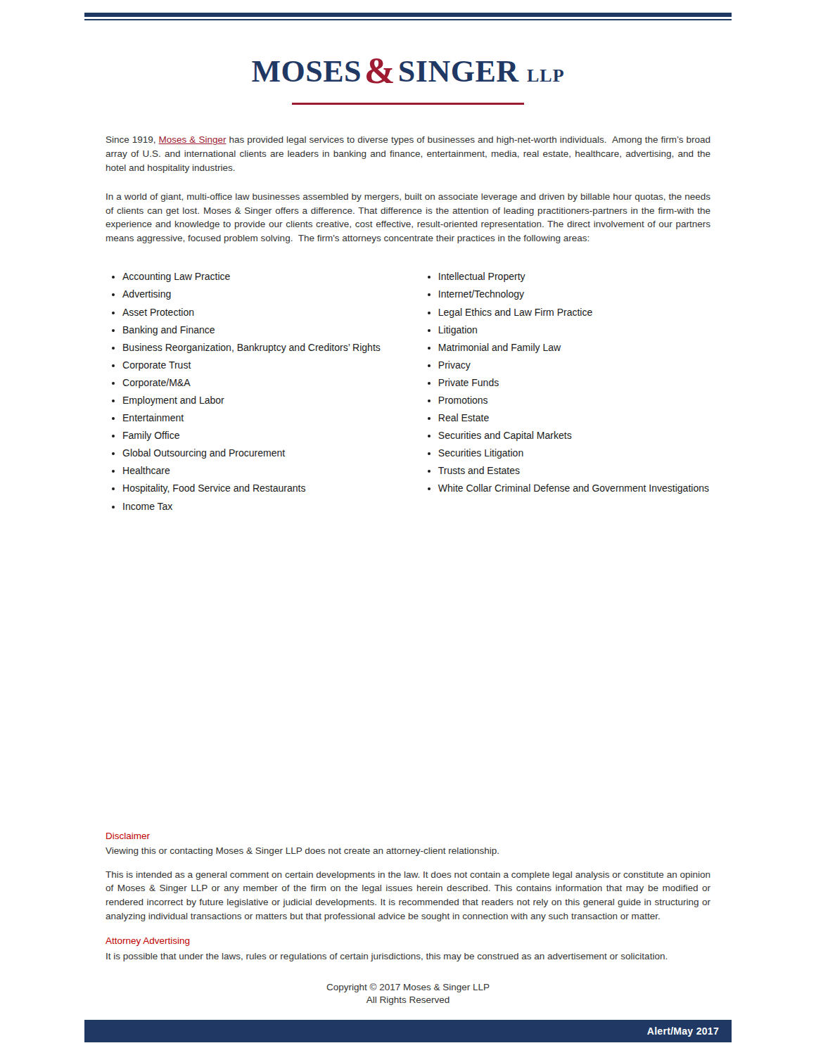MOSES&SINGER LLP
Since 1919, Moses & Singer has provided legal services to diverse types of businesses and high-net-worth individuals. Among the firm’s broad array of U.S. and international clients are leaders in banking and finance, entertainment, media, real estate, healthcare, advertising, and the hotel and hospitality industries.
In a world of giant, multi-office law businesses assembled by mergers, built on associate leverage and driven by billable hour quotas, the needs of clients can get lost. Moses & Singer offers a difference. That difference is the attention of leading practitioners-partners in the firm-with the experience and knowledge to provide our clients creative, cost effective, result-oriented representation. The direct involvement of our partners means aggressive, focused problem solving. The firm's attorneys concentrate their practices in the following areas:
Accounting Law Practice
Advertising
Asset Protection
Banking and Finance
Business Reorganization, Bankruptcy and Creditors’ Rights
Corporate Trust
Corporate/M&A
Employment and Labor
Entertainment
Family Office
Global Outsourcing and Procurement
Healthcare
Hospitality, Food Service and Restaurants
Income Tax
Intellectual Property
Internet/Technology
Legal Ethics and Law Firm Practice
Litigation
Matrimonial and Family Law
Privacy
Private Funds
Promotions
Real Estate
Securities and Capital Markets
Securities Litigation
Trusts and Estates
White Collar Criminal Defense and Government Investigations
Disclaimer
Viewing this or contacting Moses & Singer LLP does not create an attorney-client relationship.
This is intended as a general comment on certain developments in the law. It does not contain a complete legal analysis or constitute an opinion of Moses & Singer LLP or any member of the firm on the legal issues herein described. This contains information that may be modified or rendered incorrect by future legislative or judicial developments. It is recommended that readers not rely on this general guide in structuring or analyzing individual transactions or matters but that professional advice be sought in connection with any such transaction or matter.
Attorney Advertising
It is possible that under the laws, rules or regulations of certain jurisdictions, this may be construed as an advertisement or solicitation.
Copyright © 2017 Moses & Singer LLP
All Rights Reserved
Alert/May 2017